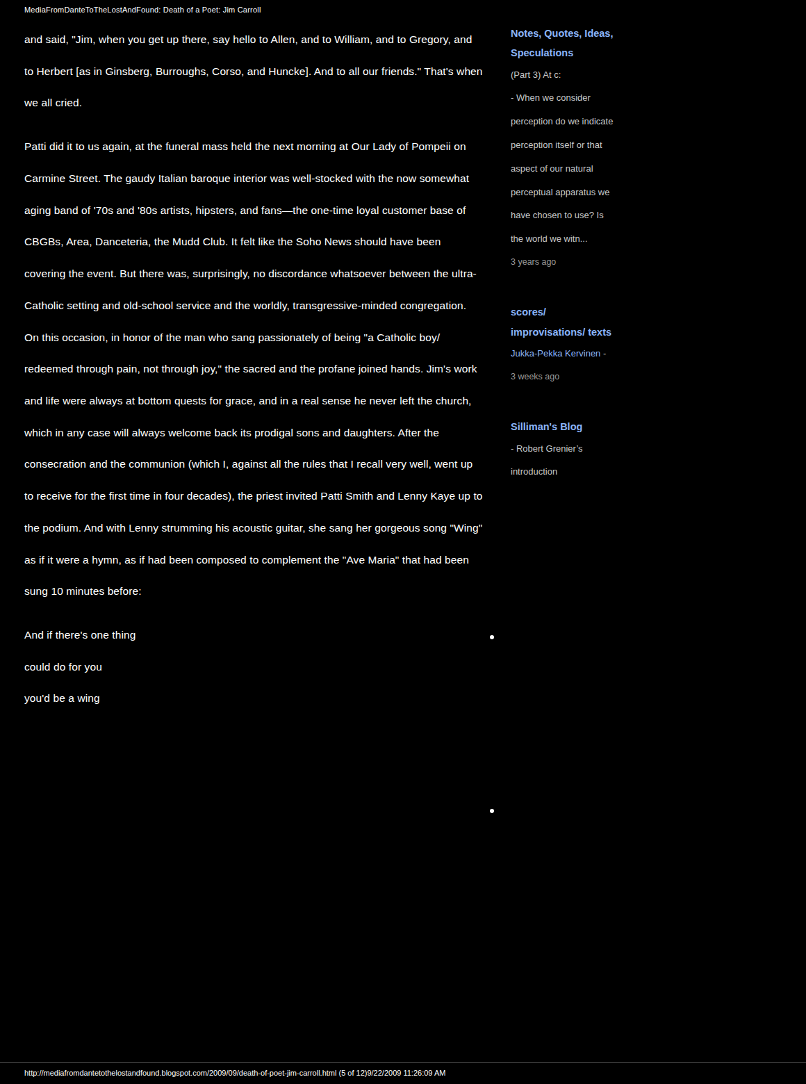MediaFromDanteToTheLostAndFound: Death of a Poet: Jim Carroll
and said, "Jim, when you get up there, say hello to Allen, and to William, and to Gregory, and to Herbert [as in Ginsberg, Burroughs, Corso, and Huncke]. And to all our friends." That's when we all cried.
Patti did it to us again, at the funeral mass held the next morning at Our Lady of Pompeii on Carmine Street. The gaudy Italian baroque interior was well-stocked with the now somewhat aging band of '70s and '80s artists, hipsters, and fans—the one-time loyal customer base of CBGBs, Area, Danceteria, the Mudd Club. It felt like the Soho News should have been covering the event. But there was, surprisingly, no discordance whatsoever between the ultra-Catholic setting and old-school service and the worldly, transgressive-minded congregation. On this occasion, in honor of the man who sang passionately of being "a Catholic boy/ redeemed through pain, not through joy," the sacred and the profane joined hands. Jim's work and life were always at bottom quests for grace, and in a real sense he never left the church, which in any case will always welcome back its prodigal sons and daughters. After the consecration and the communion (which I, against all the rules that I recall very well, went up to receive for the first time in four decades), the priest invited Patti Smith and Lenny Kaye up to the podium. And with Lenny strumming his acoustic guitar, she sang her gorgeous song "Wing" as if it were a hymn, as if had been composed to complement the "Ave Maria" that had been sung 10 minutes before:
And if there's one thing
could do for you
you'd be a wing
Notes, Quotes, Ideas, Speculations
(Part 3) At c:
- When we consider perception do we indicate perception itself or that aspect of our natural perceptual apparatus we have chosen to use? Is the world we witn...
3 years ago
scores/ improvisations/ texts
Jukka-Pekka Kervinen -
3 weeks ago
Silliman's Blog
- Robert Grenier’s introduction
http://mediafromdantetothelostandfound.blogspot.com/2009/09/death-of-poet-jim-carroll.html (5 of 12)9/22/2009 11:26:09 AM